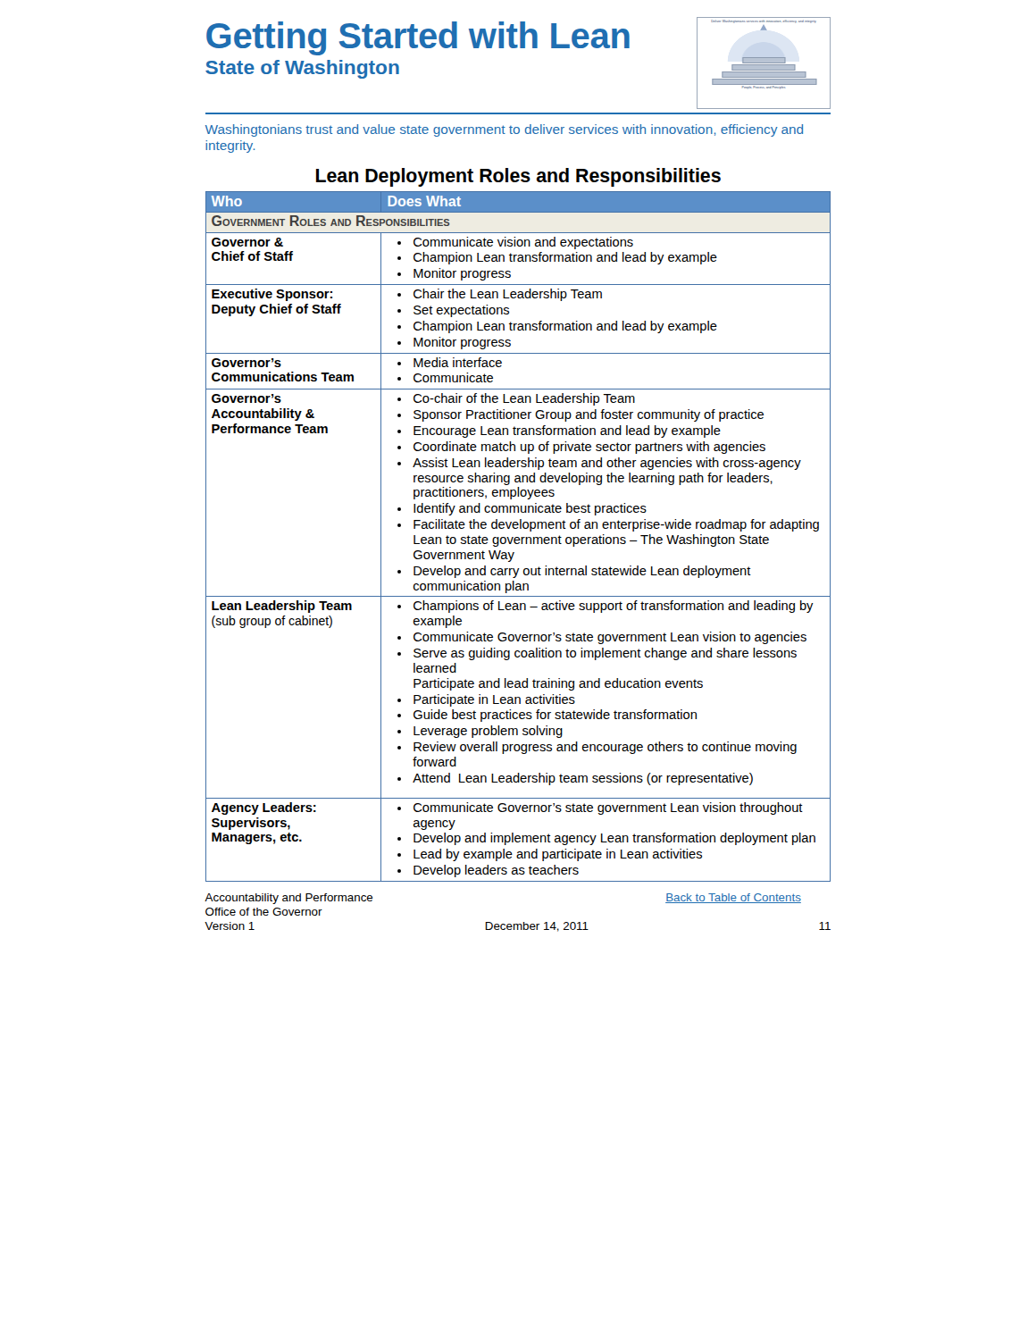Deliver Washingtonians services with innovation, efficiency, and integrity
People, Process, and Principles
Getting Started with Lean
State of Washington
Washingtonians trust and value state government to deliver services with innovation, efficiency and integrity.
Lean Deployment Roles and Responsibilities
| Who | Does What |
| --- | --- |
| Government Roles and Responsibilities |
| Governor & Chief of Staff | Communicate vision and expectations Champion Lean transformation and lead by example Monitor progress |
| Executive Sponsor: Deputy Chief of Staff | Chair the Lean Leadership Team Set expectations Champion Lean transformation and lead by example Monitor progress |
| Governor’s Communications Team | Media interface Communicate |
| Governor’s Accountability & Performance Team | Co-chair of the Lean Leadership Team Sponsor Practitioner Group and foster community of practice Encourage Lean transformation and lead by example Coordinate match up of private sector partners with agencies Assist Lean leadership team and other agencies with cross-agency resource sharing and developing the learning path for leaders, practitioners, employees Identify and communicate best practices Facilitate the development of an enterprise-wide roadmap for adapting Lean to state government operations – The Washington State Government Way Develop and carry out internal statewide Lean deployment communication plan |
| Lean Leadership Team (sub group of cabinet) | Champions of Lean – active support of transformation and leading by example Communicate Governor’s state government Lean vision to agencies Serve as guiding coalition to implement change and share lessons learned Participate and lead training and education events Participate in Lean activities Guide best practices for statewide transformation Leverage problem solving Review overall progress and encourage others to continue moving forward Attend Lean Leadership team sessions (or representative) |
| Agency Leaders: Supervisors, Managers, etc. | Communicate Governor’s state government Lean vision throughout agency Develop and implement agency Lean transformation deployment plan Lead by example and participate in Lean activities Develop leaders as teachers |
Accountability and Performance
Office of the Governor
Back to Table of Contents
Version 1
December 14, 2011
11